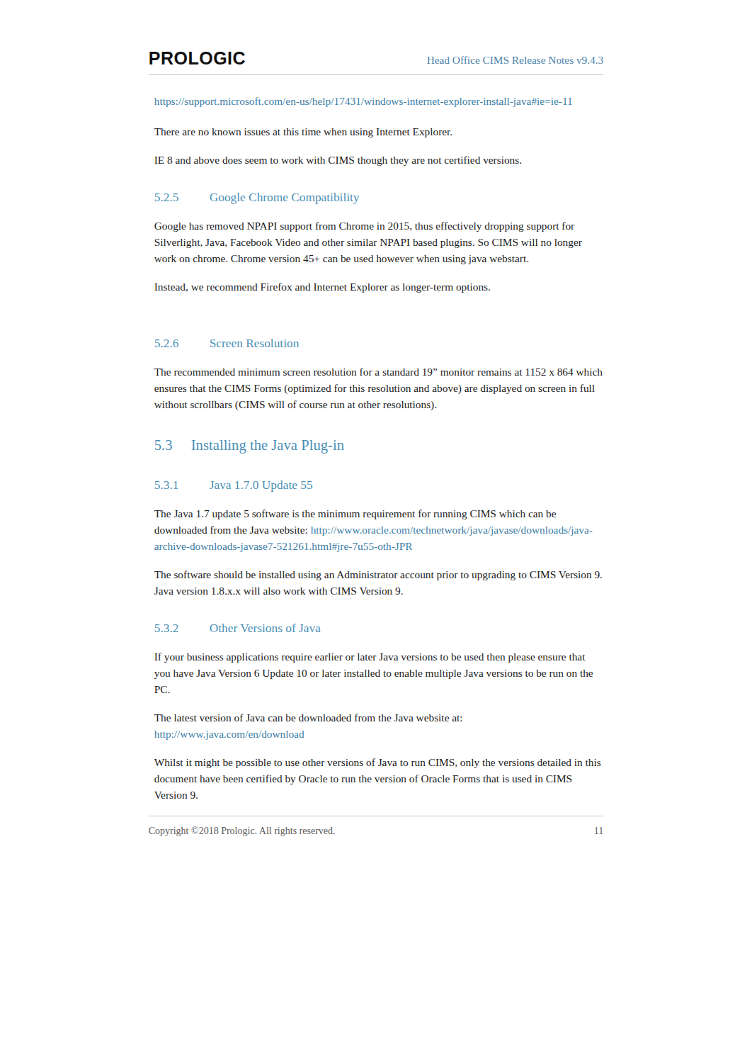PROLOGIC
Head Office CIMS Release Notes v9.4.3
https://support.microsoft.com/en-us/help/17431/windows-internet-explorer-install-java#ie=ie-11
There are no known issues at this time when using Internet Explorer.
IE 8 and above does seem to work with CIMS though they are not certified versions.
5.2.5 Google Chrome Compatibility
Google has removed NPAPI support from Chrome in 2015, thus effectively dropping support for Silverlight, Java, Facebook Video and other similar NPAPI based plugins. So CIMS will no longer work on chrome. Chrome version 45+ can be used however when using java webstart.
Instead, we recommend Firefox and Internet Explorer as longer-term options.
5.2.6 Screen Resolution
The recommended minimum screen resolution for a standard 19” monitor remains at 1152 x 864 which ensures that the CIMS Forms (optimized for this resolution and above) are displayed on screen in full without scrollbars (CIMS will of course run at other resolutions).
5.3 Installing the Java Plug-in
5.3.1 Java 1.7.0 Update 55
The Java 1.7 update 5 software is the minimum requirement for running CIMS which can be downloaded from the Java website: http://www.oracle.com/technetwork/java/javase/downloads/java-archive-downloads-javase7-521261.html#jre-7u55-oth-JPR
The software should be installed using an Administrator account prior to upgrading to CIMS Version 9. Java version 1.8.x.x will also work with CIMS Version 9.
5.3.2 Other Versions of Java
If your business applications require earlier or later Java versions to be used then please ensure that you have Java Version 6 Update 10 or later installed to enable multiple Java versions to be run on the PC.
The latest version of Java can be downloaded from the Java website at: http://www.java.com/en/download
Whilst it might be possible to use other versions of Java to run CIMS, only the versions detailed in this document have been certified by Oracle to run the version of Oracle Forms that is used in CIMS Version 9.
Copyright ©2018 Prologic. All rights reserved.
11